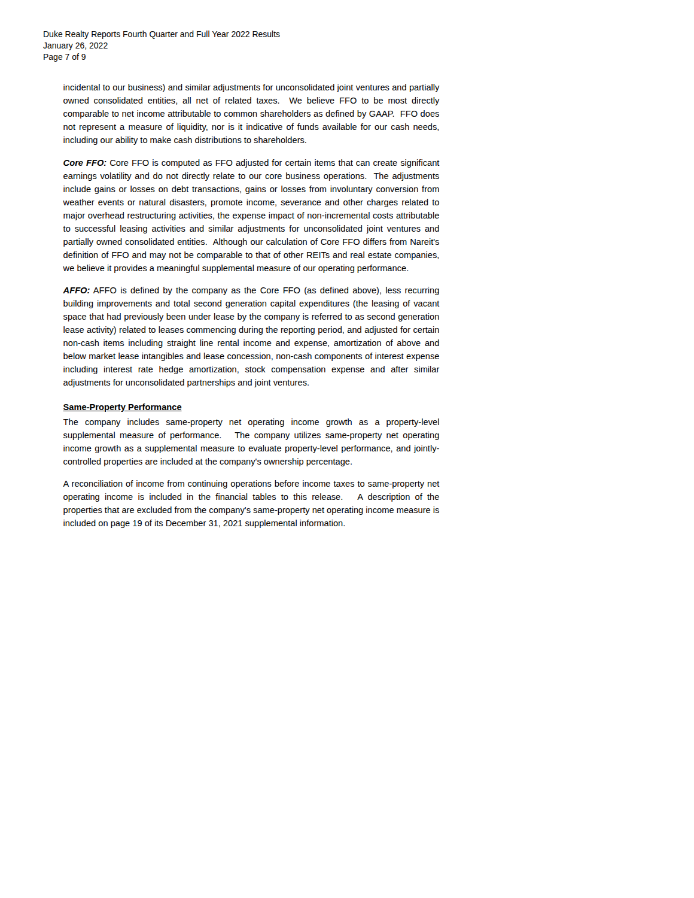Duke Realty Reports Fourth Quarter and Full Year 2022 Results
January 26, 2022
Page 7 of 9
incidental to our business) and similar adjustments for unconsolidated joint ventures and partially owned consolidated entities, all net of related taxes. We believe FFO to be most directly comparable to net income attributable to common shareholders as defined by GAAP. FFO does not represent a measure of liquidity, nor is it indicative of funds available for our cash needs, including our ability to make cash distributions to shareholders.
Core FFO: Core FFO is computed as FFO adjusted for certain items that can create significant earnings volatility and do not directly relate to our core business operations. The adjustments include gains or losses on debt transactions, gains or losses from involuntary conversion from weather events or natural disasters, promote income, severance and other charges related to major overhead restructuring activities, the expense impact of non-incremental costs attributable to successful leasing activities and similar adjustments for unconsolidated joint ventures and partially owned consolidated entities. Although our calculation of Core FFO differs from Nareit's definition of FFO and may not be comparable to that of other REITs and real estate companies, we believe it provides a meaningful supplemental measure of our operating performance.
AFFO: AFFO is defined by the company as the Core FFO (as defined above), less recurring building improvements and total second generation capital expenditures (the leasing of vacant space that had previously been under lease by the company is referred to as second generation lease activity) related to leases commencing during the reporting period, and adjusted for certain non-cash items including straight line rental income and expense, amortization of above and below market lease intangibles and lease concession, non-cash components of interest expense including interest rate hedge amortization, stock compensation expense and after similar adjustments for unconsolidated partnerships and joint ventures.
Same-Property Performance
The company includes same-property net operating income growth as a property-level supplemental measure of performance. The company utilizes same-property net operating income growth as a supplemental measure to evaluate property-level performance, and jointly-controlled properties are included at the company's ownership percentage.
A reconciliation of income from continuing operations before income taxes to same-property net operating income is included in the financial tables to this release. A description of the properties that are excluded from the company's same-property net operating income measure is included on page 19 of its December 31, 2021 supplemental information.